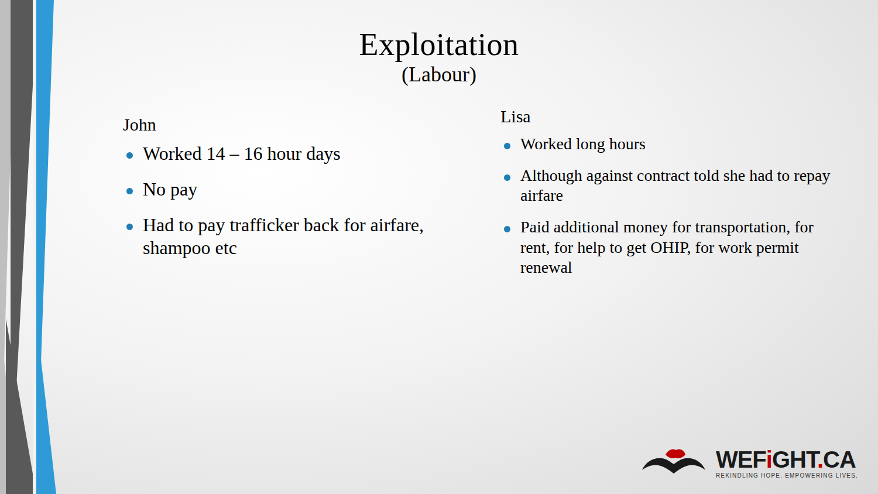Exploitation (Labour)
John
Worked 14 – 16 hour days
No pay
Had to pay trafficker back for airfare, shampoo etc
Lisa
Worked long hours
Although against contract told she had to repay airfare
Paid additional money for transportation, for rent, for help to get OHIP, for work permit renewal
WEFi GHT. CA
REKINDLING HOPE. EMPOWERING LIVES.